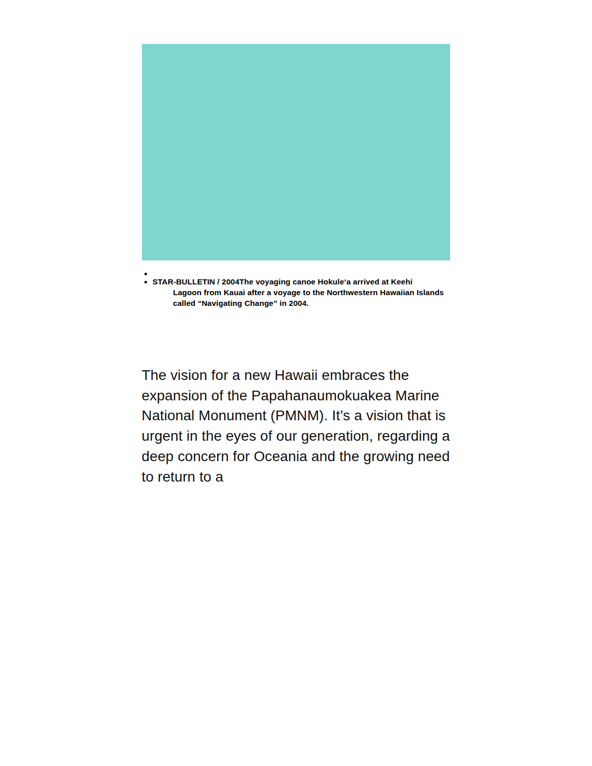STAR-BULLETIN / 2004 The voyaging canoe Hokule‘a arrived at Keehi Lagoon from Kauai after a voyage to the Northwestern Hawaiian Islands called “Navigating Change” in 2004.
The vision for a new Hawaii embraces the expansion of the Papahanaumokuakea Marine National Monument (PMNM). It’s a vision that is urgent in the eyes of our generation, regarding a deep concern for Oceania and the growing need to return to a